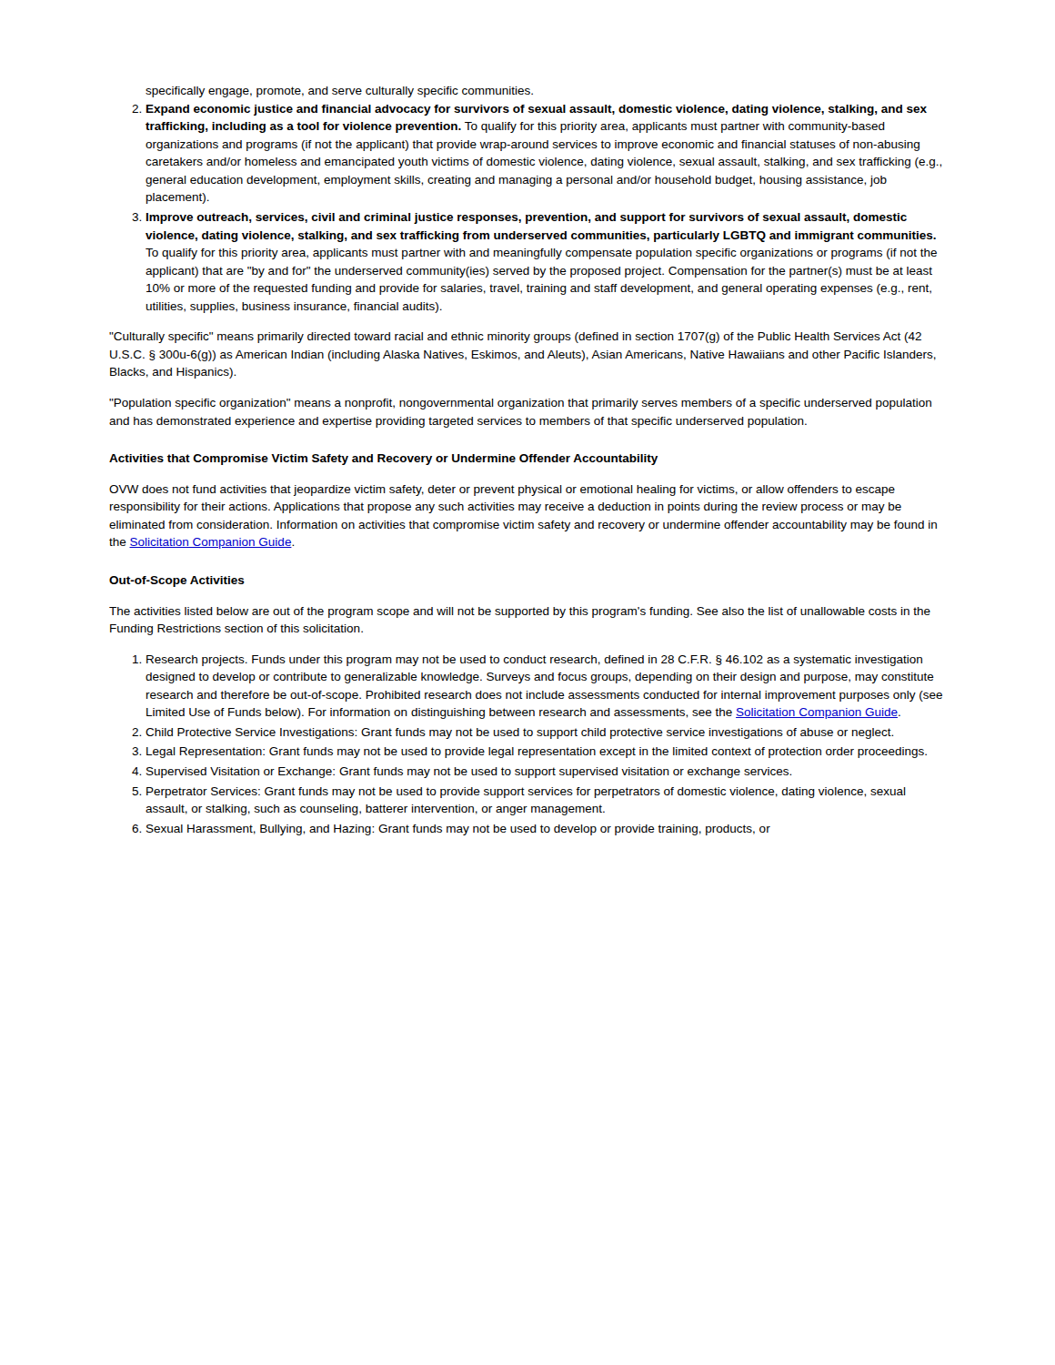specifically engage, promote, and serve culturally specific communities.
Expand economic justice and financial advocacy for survivors of sexual assault, domestic violence, dating violence, stalking, and sex trafficking, including as a tool for violence prevention. To qualify for this priority area, applicants must partner with community-based organizations and programs (if not the applicant) that provide wrap-around services to improve economic and financial statuses of non-abusing caretakers and/or homeless and emancipated youth victims of domestic violence, dating violence, sexual assault, stalking, and sex trafficking (e.g., general education development, employment skills, creating and managing a personal and/or household budget, housing assistance, job placement).
Improve outreach, services, civil and criminal justice responses, prevention, and support for survivors of sexual assault, domestic violence, dating violence, stalking, and sex trafficking from underserved communities, particularly LGBTQ and immigrant communities. To qualify for this priority area, applicants must partner with and meaningfully compensate population specific organizations or programs (if not the applicant) that are "by and for" the underserved community(ies) served by the proposed project. Compensation for the partner(s) must be at least 10% or more of the requested funding and provide for salaries, travel, training and staff development, and general operating expenses (e.g., rent, utilities, supplies, business insurance, financial audits).
"Culturally specific" means primarily directed toward racial and ethnic minority groups (defined in section 1707(g) of the Public Health Services Act (42 U.S.C. § 300u-6(g)) as American Indian (including Alaska Natives, Eskimos, and Aleuts), Asian Americans, Native Hawaiians and other Pacific Islanders, Blacks, and Hispanics).
"Population specific organization" means a nonprofit, nongovernmental organization that primarily serves members of a specific underserved population and has demonstrated experience and expertise providing targeted services to members of that specific underserved population.
Activities that Compromise Victim Safety and Recovery or Undermine Offender Accountability
OVW does not fund activities that jeopardize victim safety, deter or prevent physical or emotional healing for victims, or allow offenders to escape responsibility for their actions. Applications that propose any such activities may receive a deduction in points during the review process or may be eliminated from consideration. Information on activities that compromise victim safety and recovery or undermine offender accountability may be found in the Solicitation Companion Guide.
Out-of-Scope Activities
The activities listed below are out of the program scope and will not be supported by this program's funding. See also the list of unallowable costs in the Funding Restrictions section of this solicitation.
Research projects. Funds under this program may not be used to conduct research, defined in 28 C.F.R. § 46.102 as a systematic investigation designed to develop or contribute to generalizable knowledge. Surveys and focus groups, depending on their design and purpose, may constitute research and therefore be out-of-scope. Prohibited research does not include assessments conducted for internal improvement purposes only (see Limited Use of Funds below). For information on distinguishing between research and assessments, see the Solicitation Companion Guide.
Child Protective Service Investigations: Grant funds may not be used to support child protective service investigations of abuse or neglect.
Legal Representation: Grant funds may not be used to provide legal representation except in the limited context of protection order proceedings.
Supervised Visitation or Exchange: Grant funds may not be used to support supervised visitation or exchange services.
Perpetrator Services: Grant funds may not be used to provide support services for perpetrators of domestic violence, dating violence, sexual assault, or stalking, such as counseling, batterer intervention, or anger management.
Sexual Harassment, Bullying, and Hazing: Grant funds may not be used to develop or provide training, products, or